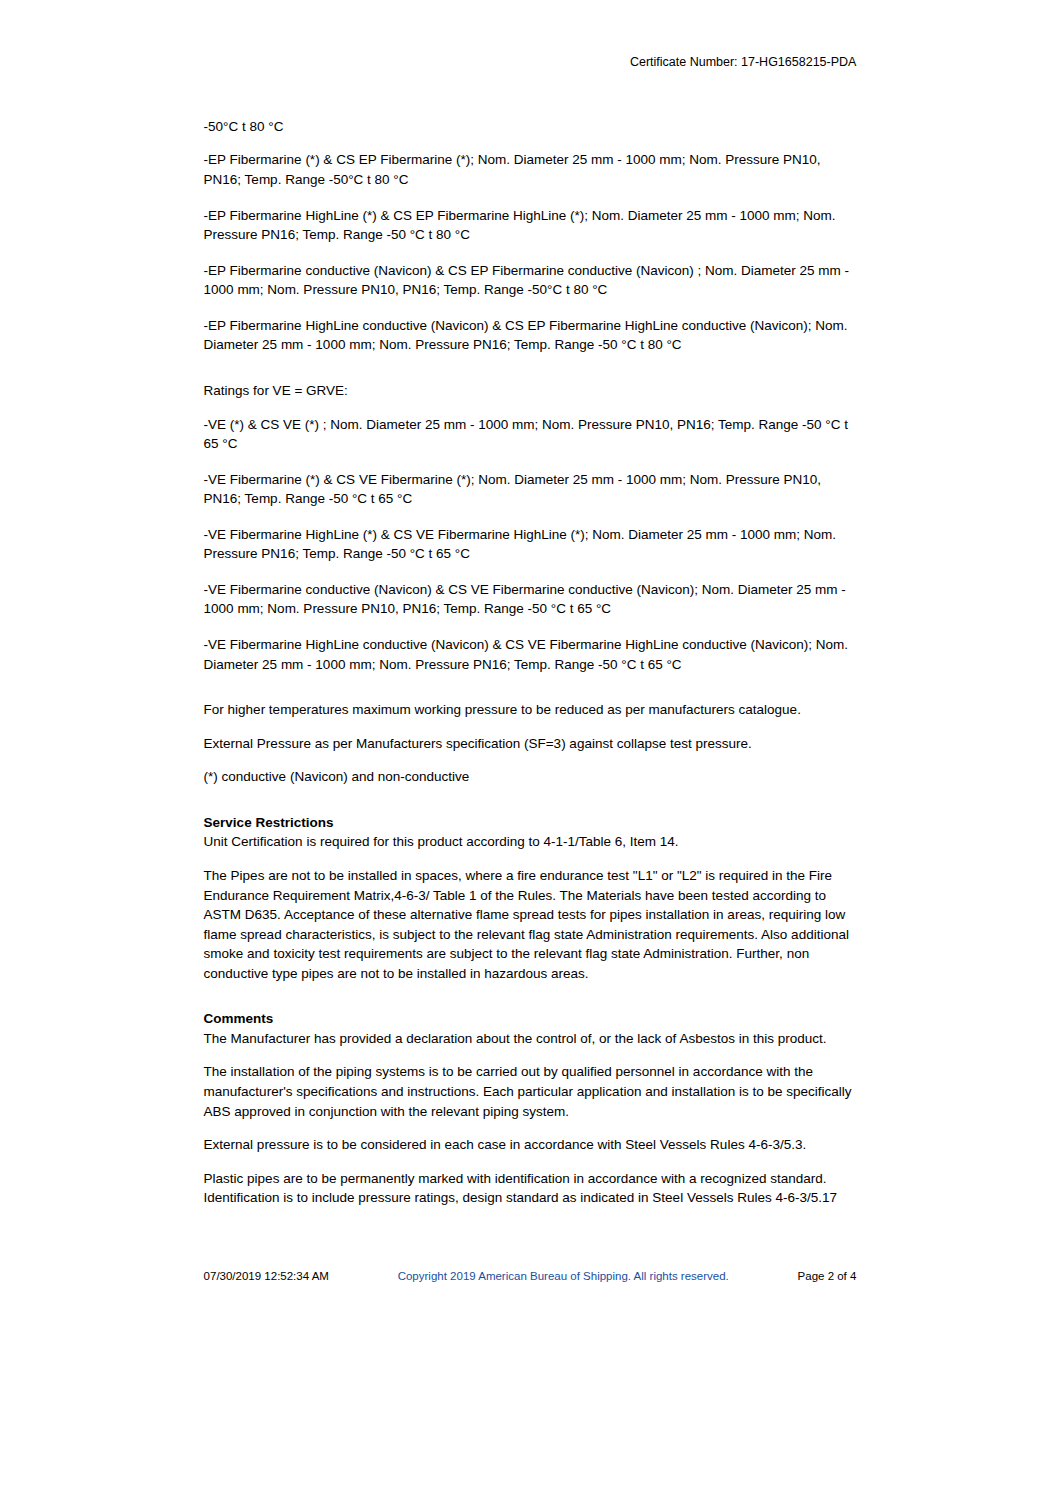Certificate Number: 17-HG1658215-PDA
-50°C t 80 °C
-EP Fibermarine (*) & CS EP Fibermarine (*); Nom. Diameter 25 mm - 1000 mm; Nom. Pressure PN10, PN16; Temp. Range -50°C t 80 °C
-EP Fibermarine HighLine (*) & CS EP Fibermarine HighLine (*); Nom. Diameter 25 mm - 1000 mm; Nom. Pressure PN16; Temp. Range -50 °C t 80 °C
-EP Fibermarine conductive (Navicon) & CS EP Fibermarine conductive (Navicon) ; Nom. Diameter 25 mm - 1000 mm; Nom. Pressure PN10, PN16; Temp. Range -50°C t 80 °C
-EP Fibermarine HighLine conductive (Navicon) & CS EP Fibermarine HighLine conductive (Navicon); Nom. Diameter 25 mm - 1000 mm; Nom. Pressure PN16; Temp. Range -50 °C t 80 °C
Ratings for VE = GRVE:
-VE (*) & CS VE (*) ; Nom. Diameter 25 mm - 1000 mm; Nom. Pressure PN10, PN16; Temp. Range -50 °C t 65 °C
-VE Fibermarine (*) & CS VE Fibermarine (*); Nom. Diameter 25 mm - 1000 mm; Nom. Pressure PN10, PN16; Temp. Range -50 °C t 65 °C
-VE Fibermarine HighLine (*) & CS VE Fibermarine HighLine (*); Nom. Diameter 25 mm - 1000 mm; Nom. Pressure PN16; Temp. Range -50 °C t 65 °C
-VE Fibermarine conductive (Navicon) & CS VE Fibermarine conductive (Navicon); Nom. Diameter 25 mm - 1000 mm; Nom. Pressure PN10, PN16; Temp. Range -50 °C t 65 °C
-VE Fibermarine HighLine conductive (Navicon) & CS VE Fibermarine HighLine conductive (Navicon); Nom. Diameter 25 mm - 1000 mm; Nom. Pressure PN16; Temp. Range -50 °C t 65 °C
For higher temperatures maximum working pressure to be reduced as per manufacturers catalogue.
External Pressure as per Manufacturers specification (SF=3) against collapse test pressure.
(*) conductive (Navicon) and non-conductive
Service Restrictions
Unit Certification is required for this product according to 4-1-1/Table 6, Item 14.
The Pipes are not to be installed in spaces, where a fire endurance test "L1" or "L2" is required in the Fire Endurance Requirement Matrix,4-6-3/ Table 1 of the Rules. The Materials have been tested according to ASTM D635. Acceptance of these alternative flame spread tests for pipes installation in areas, requiring low flame spread characteristics, is subject to the relevant flag state Administration requirements. Also additional smoke and toxicity test requirements are subject to the relevant flag state Administration. Further, non conductive type pipes are not to be installed in hazardous areas.
Comments
The Manufacturer has provided a declaration about the control of, or the lack of Asbestos in this product.
The installation of the piping systems is to be carried out by qualified personnel in accordance with the manufacturer's specifications and instructions. Each particular application and installation is to be specifically ABS approved in conjunction with the relevant piping system.
External pressure is to be considered in each case in accordance with Steel Vessels Rules 4-6-3/5.3.
Plastic pipes are to be permanently marked with identification in accordance with a recognized standard. Identification is to include pressure ratings, design standard as indicated in Steel Vessels Rules 4-6-3/5.17
07/30/2019 12:52:34 AM Copyright 2019 American Bureau of Shipping. All rights reserved. Page 2 of 4